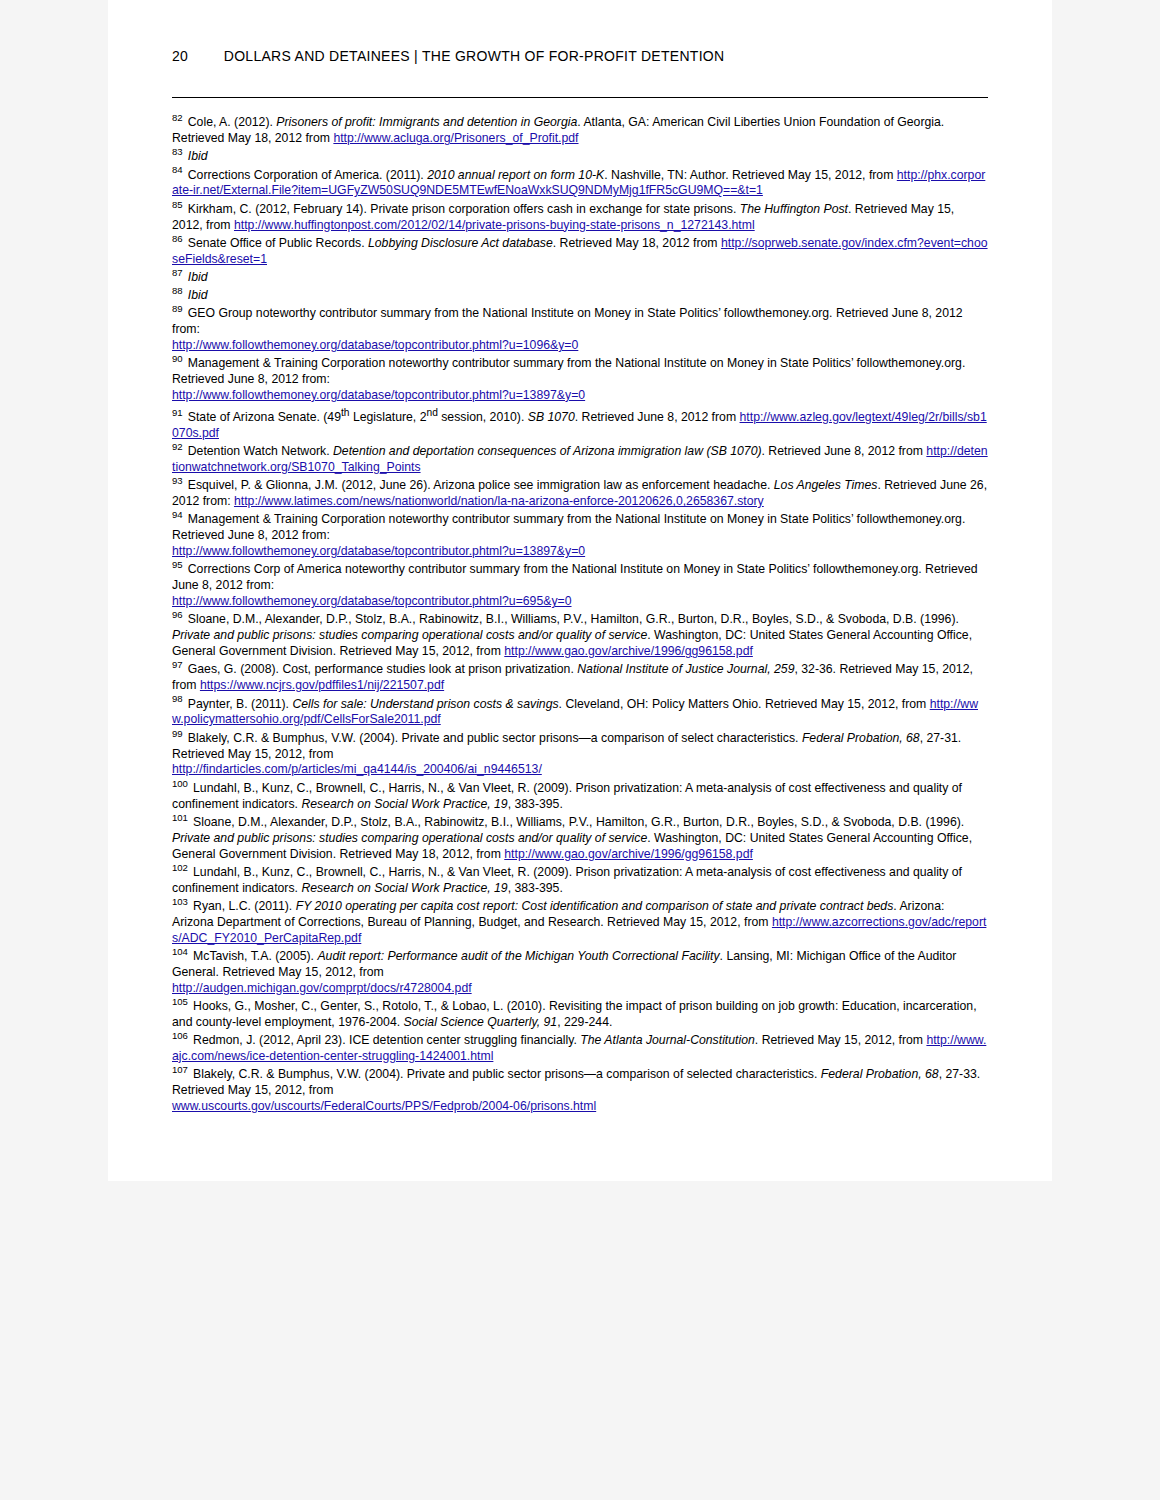20 Dollars and Detainees | The Growth of For-Profit Detention
82 Cole, A. (2012). Prisoners of profit: Immigrants and detention in Georgia. Atlanta, GA: American Civil Liberties Union Foundation of Georgia. Retrieved May 18, 2012 from http://www.acluga.org/Prisoners_of_Profit.pdf
83 Ibid
84 Corrections Corporation of America. (2011). 2010 annual report on form 10-K. Nashville, TN: Author. Retrieved May 15, 2012, from http://phx.corporate-ir.net/External.File?item=UGFyZW50SUQ9NDE5MTEwfENoaWxkSUQ9NDMyMjg1fFR5cGU9MQ==&t=1
85 Kirkham, C. (2012, February 14). Private prison corporation offers cash in exchange for state prisons. The Huffington Post. Retrieved May 15, 2012, from http://www.huffingtonpost.com/2012/02/14/private-prisons-buying-state-prisons_n_1272143.html
86 Senate Office of Public Records. Lobbying Disclosure Act database. Retrieved May 18, 2012 from http://soprweb.senate.gov/index.cfm?event=chooseFields&reset=1
87 Ibid
88 Ibid
89 GEO Group noteworthy contributor summary from the National Institute on Money in State Politics’ followthemoney.org. Retrieved June 8, 2012 from:
http://www.followthemoney.org/database/topcontributor.phtml?u=1096&y=0
90 Management & Training Corporation noteworthy contributor summary from the National Institute on Money in State Politics’ followthemoney.org. Retrieved June 8, 2012 from:
http://www.followthemoney.org/database/topcontributor.phtml?u=13897&y=0
91 State of Arizona Senate. (49th Legislature, 2nd session, 2010). SB 1070. Retrieved June 8, 2012 from http://www.azleg.gov/legtext/49leg/2r/bills/sb1070s.pdf
92 Detention Watch Network. Detention and deportation consequences of Arizona immigration law (SB 1070). Retrieved June 8, 2012 from http://detentionwatchnetwork.org/SB1070_Talking_Points
93 Esquivel, P. & Glionna, J.M. (2012, June 26). Arizona police see immigration law as enforcement headache. Los Angeles Times. Retrieved June 26, 2012 from: http://www.latimes.com/news/nationworld/nation/la-na-arizona-enforce-20120626,0,2658367.story
94 Management & Training Corporation noteworthy contributor summary from the National Institute on Money in State Politics’ followthemoney.org. Retrieved June 8, 2012 from:
http://www.followthemoney.org/database/topcontributor.phtml?u=13897&y=0
95 Corrections Corp of America noteworthy contributor summary from the National Institute on Money in State Politics’ followthemoney.org. Retrieved June 8, 2012 from:
http://www.followthemoney.org/database/topcontributor.phtml?u=695&y=0
96 Sloane, D.M., Alexander, D.P., Stolz, B.A., Rabinowitz, B.I., Williams, P.V., Hamilton, G.R., Burton, D.R., Boyles, S.D., & Svoboda, D.B. (1996). Private and public prisons: studies comparing operational costs and/or quality of service. Washington, DC: United States General Accounting Office, General Government Division. Retrieved May 15, 2012, from http://www.gao.gov/archive/1996/gg96158.pdf
97 Gaes, G. (2008). Cost, performance studies look at prison privatization. National Institute of Justice Journal, 259, 32-36. Retrieved May 15, 2012, from https://www.ncjrs.gov/pdffiles1/nij/221507.pdf
98 Paynter, B. (2011). Cells for sale: Understand prison costs & savings. Cleveland, OH: Policy Matters Ohio. Retrieved May 15, 2012, from http://www.policymattersohio.org/pdf/CellsForSale2011.pdf
99 Blakely, C.R. & Bumphus, V.W. (2004). Private and public sector prisons—a comparison of select characteristics. Federal Probation, 68, 27-31. Retrieved May 15, 2012, from
http://findarticles.com/p/articles/mi_qa4144/is_200406/ai_n9446513/
100 Lundahl, B., Kunz, C., Brownell, C., Harris, N., & Van Vleet, R. (2009). Prison privatization: A meta-analysis of cost effectiveness and quality of confinement indicators. Research on Social Work Practice, 19, 383-395.
101 Sloane, D.M., Alexander, D.P., Stolz, B.A., Rabinowitz, B.I., Williams, P.V., Hamilton, G.R., Burton, D.R., Boyles, S.D., & Svoboda, D.B. (1996). Private and public prisons: studies comparing operational costs and/or quality of service. Washington, DC: United States General Accounting Office, General Government Division. Retrieved May 18, 2012, from http://www.gao.gov/archive/1996/gg96158.pdf
102 Lundahl, B., Kunz, C., Brownell, C., Harris, N., & Van Vleet, R. (2009). Prison privatization: A meta-analysis of cost effectiveness and quality of confinement indicators. Research on Social Work Practice, 19, 383-395.
103 Ryan, L.C. (2011). FY 2010 operating per capita cost report: Cost identification and comparison of state and private contract beds. Arizona: Arizona Department of Corrections, Bureau of Planning, Budget, and Research. Retrieved May 15, 2012, from http://www.azcorrections.gov/adc/reports/ADC_FY2010_PerCapitaRep.pdf
104 McTavish, T.A. (2005). Audit report: Performance audit of the Michigan Youth Correctional Facility. Lansing, MI: Michigan Office of the Auditor General. Retrieved May 15, 2012, from
http://audgen.michigan.gov/comprpt/docs/r4728004.pdf
105 Hooks, G., Mosher, C., Genter, S., Rotolo, T., & Lobao, L. (2010). Revisiting the impact of prison building on job growth: Education, incarceration, and county-level employment, 1976-2004. Social Science Quarterly, 91, 229-244.
106 Redmon, J. (2012, April 23). ICE detention center struggling financially. The Atlanta Journal-Constitution. Retrieved May 15, 2012, from http://www.ajc.com/news/ice-detention-center-struggling-1424001.html
107 Blakely, C.R. & Bumphus, V.W. (2004). Private and public sector prisons—a comparison of selected characteristics. Federal Probation, 68, 27-33. Retrieved May 15, 2012, from
www.uscourts.gov/uscourts/FederalCourts/PPS/Fedprob/2004-06/prisons.html